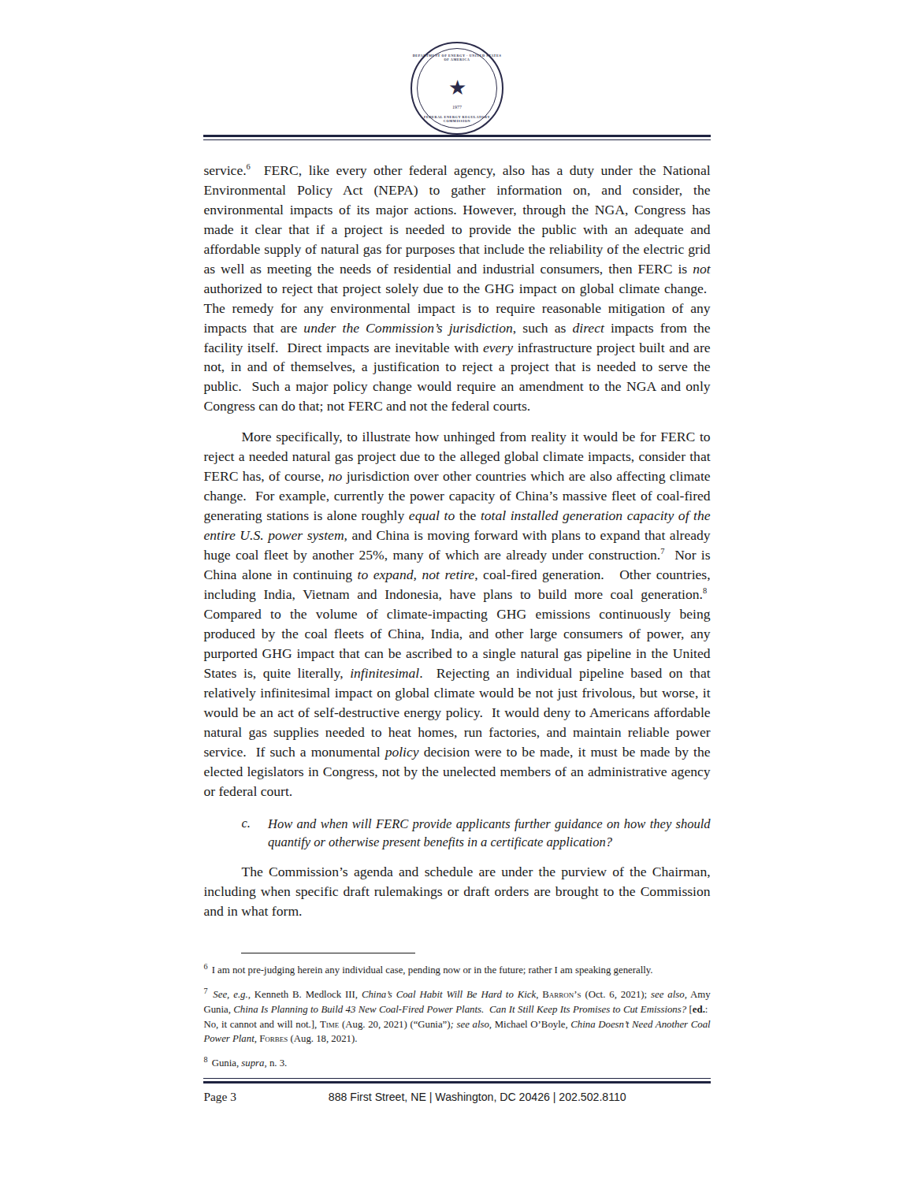DEPARTMENT OF ENERGY · UNITED STATES OF AMERICA
★
1977
FEDERAL ENERGY REGULATORY COMMISSION
service.6 FERC, like every other federal agency, also has a duty under the National Environmental Policy Act (NEPA) to gather information on, and consider, the environmental impacts of its major actions. However, through the NGA, Congress has made it clear that if a project is needed to provide the public with an adequate and affordable supply of natural gas for purposes that include the reliability of the electric grid as well as meeting the needs of residential and industrial consumers, then FERC is not authorized to reject that project solely due to the GHG impact on global climate change. The remedy for any environmental impact is to require reasonable mitigation of any impacts that are under the Commission’s jurisdiction, such as direct impacts from the facility itself. Direct impacts are inevitable with every infrastructure project built and are not, in and of themselves, a justification to reject a project that is needed to serve the public. Such a major policy change would require an amendment to the NGA and only Congress can do that; not FERC and not the federal courts.
More specifically, to illustrate how unhinged from reality it would be for FERC to reject a needed natural gas project due to the alleged global climate impacts, consider that FERC has, of course, no jurisdiction over other countries which are also affecting climate change. For example, currently the power capacity of China’s massive fleet of coal-fired generating stations is alone roughly equal to the total installed generation capacity of the entire U.S. power system, and China is moving forward with plans to expand that already huge coal fleet by another 25%, many of which are already under construction.7 Nor is China alone in continuing to expand, not retire, coal-fired generation. Other countries, including India, Vietnam and Indonesia, have plans to build more coal generation.8 Compared to the volume of climate-impacting GHG emissions continuously being produced by the coal fleets of China, India, and other large consumers of power, any purported GHG impact that can be ascribed to a single natural gas pipeline in the United States is, quite literally, infinitesimal. Rejecting an individual pipeline based on that relatively infinitesimal impact on global climate would be not just frivolous, but worse, it would be an act of self-destructive energy policy. It would deny to Americans affordable natural gas supplies needed to heat homes, run factories, and maintain reliable power service. If such a monumental policy decision were to be made, it must be made by the elected legislators in Congress, not by the unelected members of an administrative agency or federal court.
c.
How and when will FERC provide applicants further guidance on how they should quantify or otherwise present benefits in a certificate application?
The Commission’s agenda and schedule are under the purview of the Chairman, including when specific draft rulemakings or draft orders are brought to the Commission and in what form.
6 I am not pre-judging herein any individual case, pending now or in the future; rather I am speaking generally.
7 See, e.g., Kenneth B. Medlock III, China’s Coal Habit Will Be Hard to Kick, Barron’s (Oct. 6, 2021); see also, Amy Gunia, China Is Planning to Build 43 New Coal-Fired Power Plants. Can It Still Keep Its Promises to Cut Emissions? [ed.: No, it cannot and will not.], Time (Aug. 20, 2021) (“Gunia”); see also, Michael O’Boyle, China Doesn’t Need Another Coal Power Plant, Forbes (Aug. 18, 2021).
8 Gunia, supra, n. 3.
Page 3
888 First Street, NE | Washington, DC 20426 | 202.502.8110